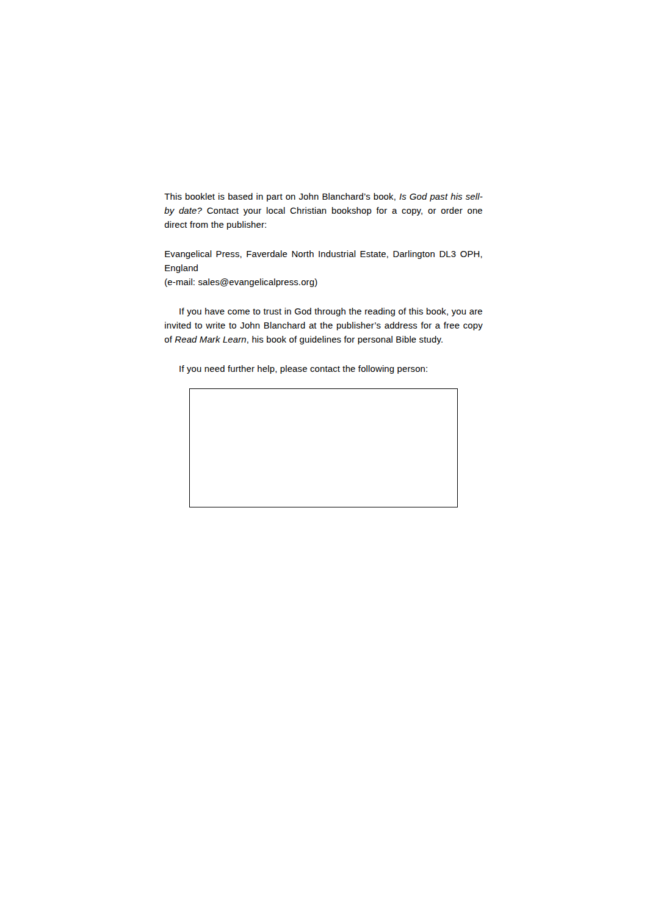This booklet is based in part on John Blanchard’s book, Is God past his sell-by date? Contact your local Christian bookshop for a copy, or order one direct from the publisher:
Evangelical Press, Faverdale North Industrial Estate, Darlington DL3 OPH, England
(e-mail: sales@evangelicalpress.org)
If you have come to trust in God through the reading of this book, you are invited to write to John Blanchard at the publisher’s address for a free copy of Read Mark Learn, his book of guidelines for personal Bible study.
If you need further help, please contact the following person: